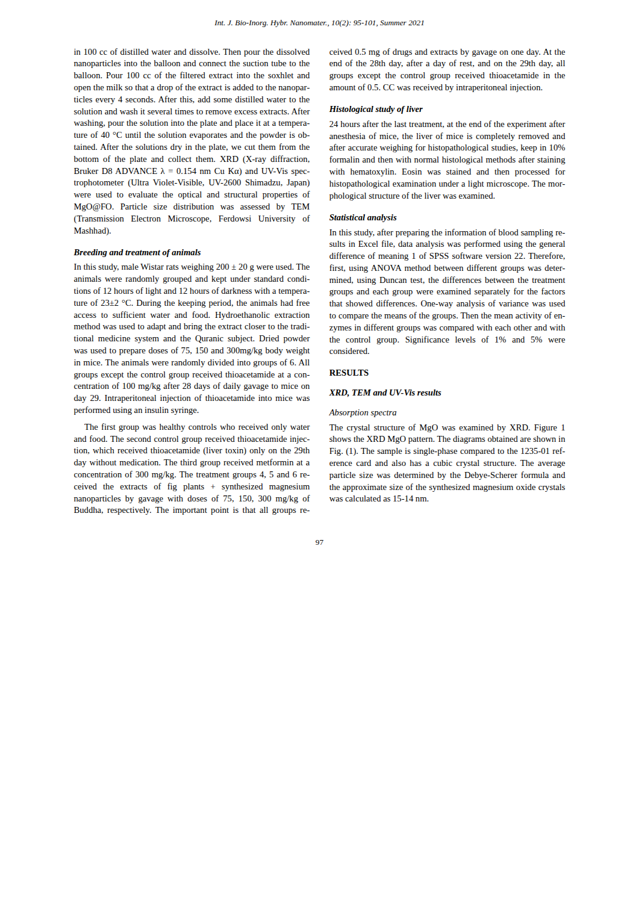Int. J. Bio-Inorg. Hybr. Nanomater., 10(2): 95-101, Summer 2021
in 100 cc of distilled water and dissolve. Then pour the dissolved nanoparticles into the balloon and connect the suction tube to the balloon. Pour 100 cc of the filtered extract into the soxhlet and open the milk so that a drop of the extract is added to the nanoparticles every 4 seconds. After this, add some distilled water to the solution and wash it several times to remove excess extracts. After washing, pour the solution into the plate and place it at a temperature of 40 °C until the solution evaporates and the powder is obtained. After the solutions dry in the plate, we cut them from the bottom of the plate and collect them. XRD (X-ray diffraction, Bruker D8 ADVANCE λ = 0.154 nm Cu Kα) and UV-Vis spectrophotometer (Ultra Violet-Visible, UV-2600 Shimadzu, Japan) were used to evaluate the optical and structural properties of MgO@FO. Particle size distribution was assessed by TEM (Transmission Electron Microscope, Ferdowsi University of Mashhad).
Breeding and treatment of animals
In this study, male Wistar rats weighing 200 ± 20 g were used. The animals were randomly grouped and kept under standard conditions of 12 hours of light and 12 hours of darkness with a temperature of 23±2 °C. During the keeping period, the animals had free access to sufficient water and food. Hydroethanolic extraction method was used to adapt and bring the extract closer to the traditional medicine system and the Quranic subject. Dried powder was used to prepare doses of 75, 150 and 300mg/kg body weight in mice. The animals were randomly divided into groups of 6. All groups except the control group received thioacetamide at a concentration of 100 mg/kg after 28 days of daily gavage to mice on day 29. Intraperitoneal injection of thioacetamide into mice was performed using an insulin syringe.
The first group was healthy controls who received only water and food. The second control group received thioacetamide injection, which received thioacetamide (liver toxin) only on the 29th day without medication. The third group received metformin at a concentration of 300 mg/kg. The treatment groups 4, 5 and 6 received the extracts of fig plants + synthesized magnesium nanoparticles by gavage with doses of 75, 150, 300 mg/kg of Buddha, respectively. The important point is that all groups received 0.5 mg of drugs and extracts by gavage on one day. At the end of the 28th day, after a day of rest, and on the 29th day, all groups except the control group received thioacetamide in the amount of 0.5. CC was received by intraperitoneal injection.
Histological study of liver
24 hours after the last treatment, at the end of the experiment after anesthesia of mice, the liver of mice is completely removed and after accurate weighing for histopathological studies, keep in 10% formalin and then with normal histological methods after staining with hematoxylin. Eosin was stained and then processed for histopathological examination under a light microscope. The morphological structure of the liver was examined.
Statistical analysis
In this study, after preparing the information of blood sampling results in Excel file, data analysis was performed using the general difference of meaning 1 of SPSS software version 22. Therefore, first, using ANOVA method between different groups was determined, using Duncan test, the differences between the treatment groups and each group were examined separately for the factors that showed differences. One-way analysis of variance was used to compare the means of the groups. Then the mean activity of enzymes in different groups was compared with each other and with the control group. Significance levels of 1% and 5% were considered.
RESULTS
XRD, TEM and UV-Vis results
Absorption spectra
The crystal structure of MgO was examined by XRD. Figure 1 shows the XRD MgO pattern. The diagrams obtained are shown in Fig. (1). The sample is single-phase compared to the 1235-01 reference card and also has a cubic crystal structure. The average particle size was determined by the Debye-Scherer formula and the approximate size of the synthesized magnesium oxide crystals was calculated as 15-14 nm.
97